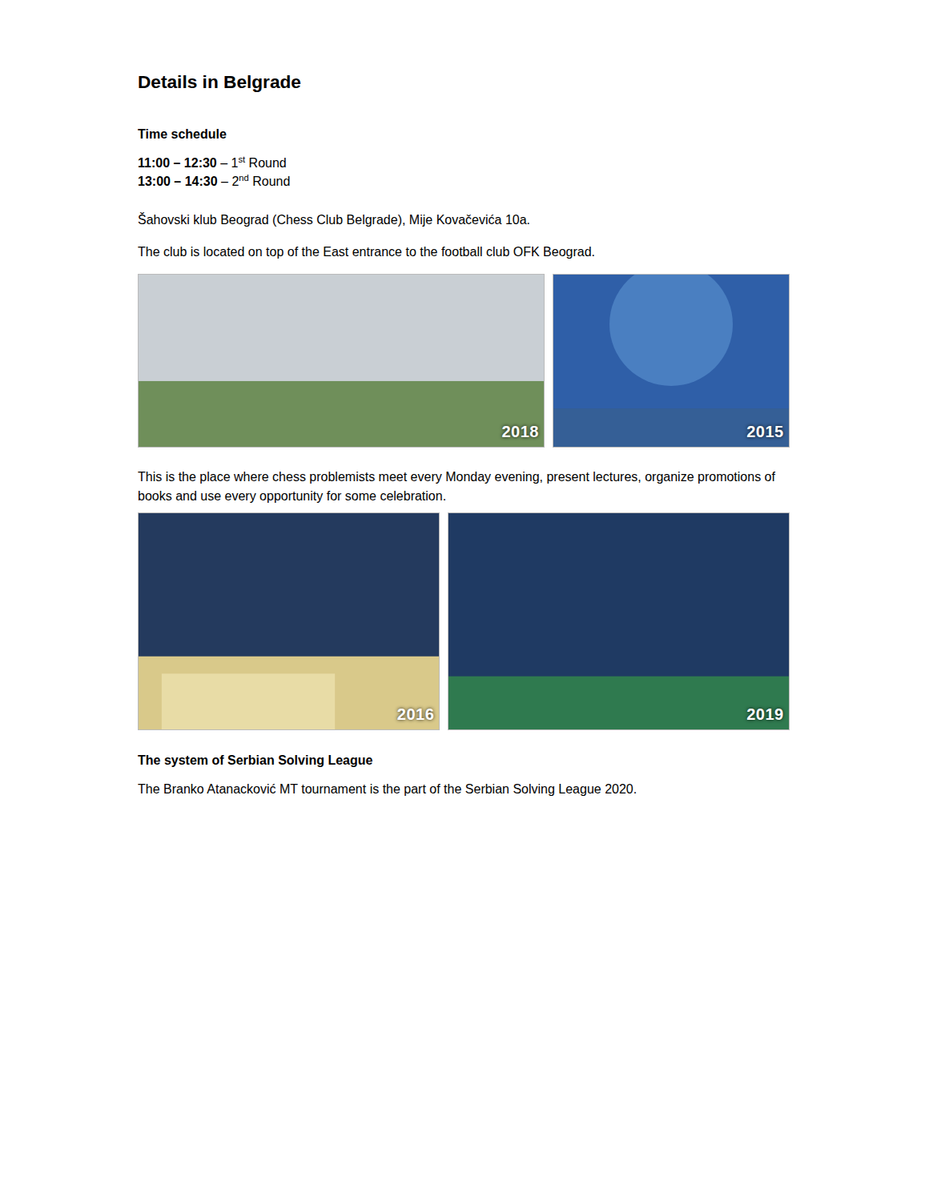Details in Belgrade
Time schedule
11:00 – 12:30 – 1st Round
13:00 – 14:30 – 2nd Round
Šahovski klub Beograd (Chess Club Belgrade), Mije Kovačevića 10a.
The club is located on top of the East entrance to the football club OFK Beograd.
2018
2015
This is the place where chess problemists meet every Monday evening, present lectures, organize promotions of books and use every opportunity for some celebration.
2016
2019
The system of Serbian Solving League
The Branko Atanacković MT tournament is the part of the Serbian Solving League 2020.